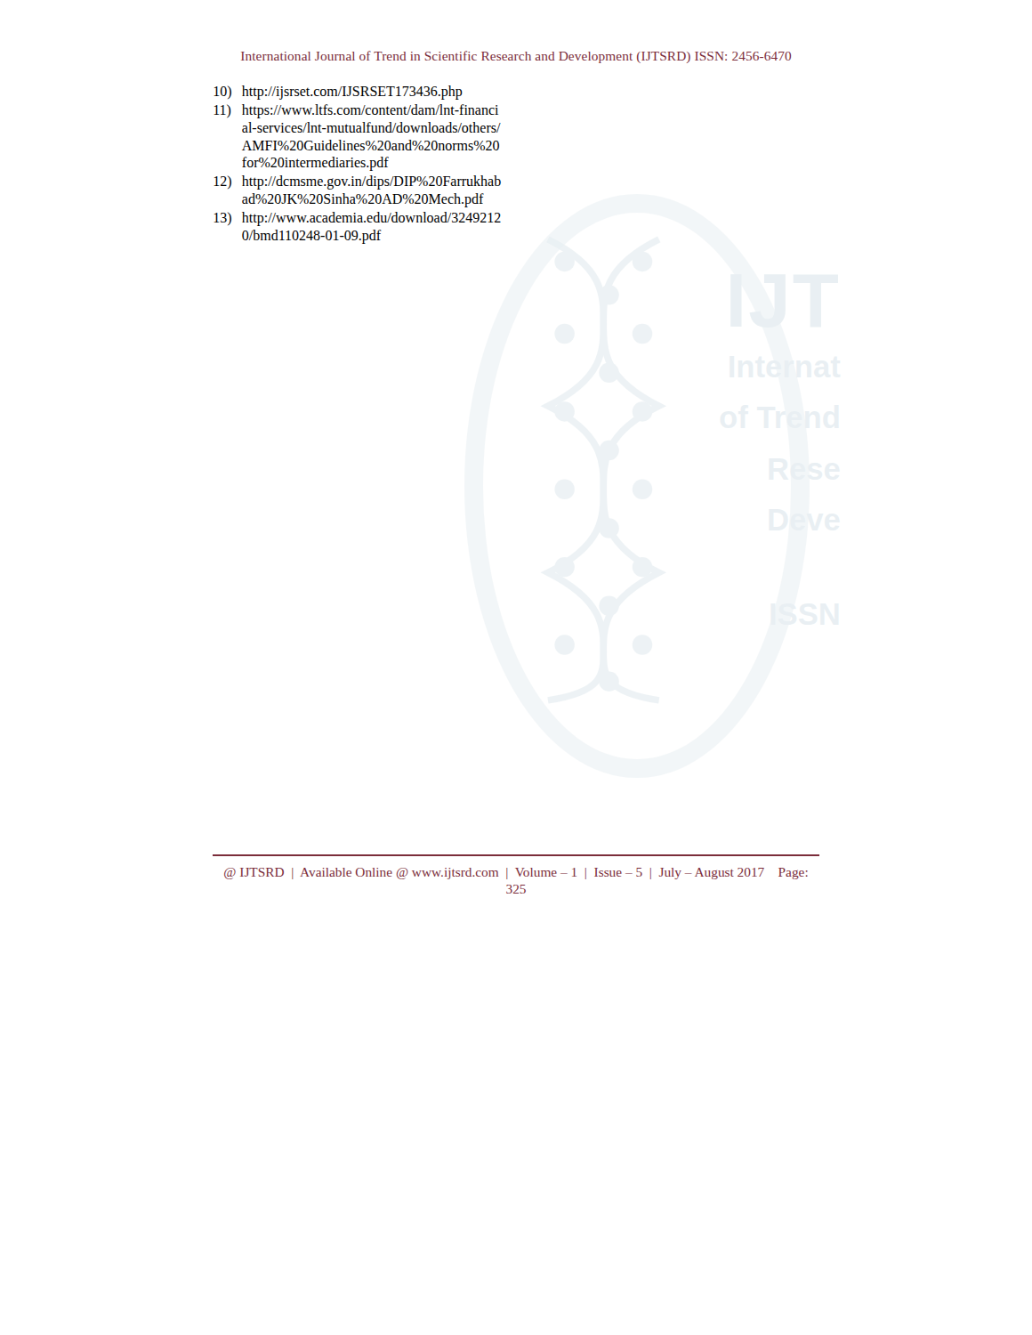International Journal of Trend in Scientific Research and Development (IJTSRD) ISSN: 2456-6470
10) http://ijsrset.com/IJSRSET173436.php
11) https://www.ltfs.com/content/dam/lnt-financial-services/lnt-mutualfund/downloads/others/AMFI%20Guidelines%20and%20norms%20for%20intermediaries.pdf
12) http://dcmsme.gov.in/dips/DIP%20Farrukhabad%20JK%20Sinha%20AD%20Mech.pdf
13) http://www.academia.edu/download/32492120/bmd110248-01-09.pdf
IJT
Internat
of Trend
Rese
Deve
ISSN
@ IJTSRD | Available Online @ www.ijtsrd.com | Volume – 1 | Issue – 5 | July – August 2017 Page: 325